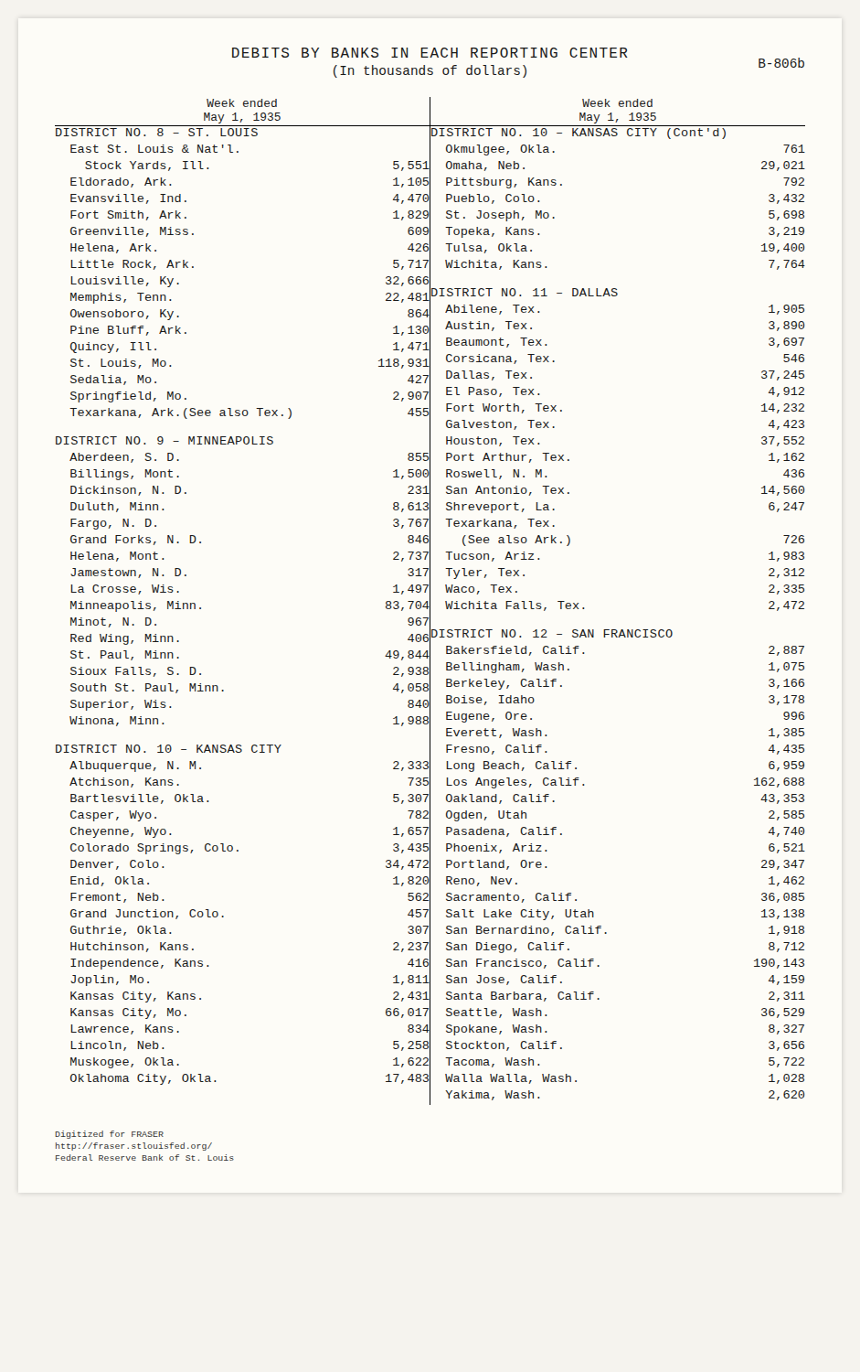DEBITS BY BANKS IN EACH REPORTING CENTER
(In thousands of dollars)
B-806b
| Week ended May 1, 1935 / DISTRICT NO. 8 – ST. LOUIS / / / East St. Louis & Nat'l. / / / Stock Yards, Ill. / 5,551 / / Eldorado, Ark. / 1,105 / / Evansville, Ind. / 4,470 / / Fort Smith, Ark. / 1,829 / / Greenville, Miss. / 609 / / Helena, Ark. / 426 / / Little Rock, Ark. / 5,717 / / Louisville, Ky. / 32,666 / / Memphis, Tenn. / 22,481 / / Owensoboro, Ky. / 864 / / Pine Bluff, Ark. / 1,130 / / Quincy, Ill. / 1,471 / / St. Louis, Mo. / 118,931 / / Sedalia, Mo. / 427 / / Springfield, Mo. / 2,907 / / Texarkana, Ark.(See also Tex.) / 455 / / DISTRICT NO. 9 – MINNEAPOLIS / / / Aberdeen, S. D. / 855 / / Billings, Mont. / 1,500 / / Dickinson, N. D. / 231 / / Duluth, Minn. / 8,613 / / Fargo, N. D. / 3,767 / / Grand Forks, N. D. / 846 / / Helena, Mont. / 2,737 / / Jamestown, N. D. / 317 / / La Crosse, Wis. / 1,497 / / Minneapolis, Minn. / 83,704 / / Minot, N. D. / 967 / / Red Wing, Minn. / 406 / / St. Paul, Minn. / 49,844 / / Sioux Falls, S. D. / 2,938 / / South St. Paul, Minn. / 4,058 / / Superior, Wis. / 840 / / Winona, Minn. / 1,988 / / DISTRICT NO. 10 – KANSAS CITY / / / Albuquerque, N. M. / 2,333 / / Atchison, Kans. / 735 / / Bartlesville, Okla. / 5,307 / / Casper, Wyo. / 782 / / Cheyenne, Wyo. / 1,657 / / Colorado Springs, Colo. / 3,435 / / Denver, Colo. / 34,472 / / Enid, Okla. / 1,820 / / Fremont, Neb. / 562 / / Grand Junction, Colo. / 457 / / Guthrie, Okla. / 307 / / Hutchinson, Kans. / 2,237 / / Independence, Kans. / 416 / / Joplin, Mo. / 1,811 / / Kansas City, Kans. / 2,431 / / Kansas City, Mo. / 66,017 / / Lawrence, Kans. / 834 / / Lincoln, Neb. / 5,258 / / Muskogee, Okla. / 1,622 / / Oklahoma City, Okla. / 17,483 / | Week ended May 1, 1935 / DISTRICT NO. 10 – KANSAS CITY (Cont'd) / / / Okmulgee, Okla. / 761 / / Omaha, Neb. / 29,021 / / Pittsburg, Kans. / 792 / / Pueblo, Colo. / 3,432 / / St. Joseph, Mo. / 5,698 / / Topeka, Kans. / 3,219 / / Tulsa, Okla. / 19,400 / / Wichita, Kans. / 7,764 / / DISTRICT NO. 11 – DALLAS / / / Abilene, Tex. / 1,905 / / Austin, Tex. / 3,890 / / Beaumont, Tex. / 3,697 / / Corsicana, Tex. / 546 / / Dallas, Tex. / 37,245 / / El Paso, Tex. / 4,912 / / Fort Worth, Tex. / 14,232 / / Galveston, Tex. / 4,423 / / Houston, Tex. / 37,552 / / Port Arthur, Tex. / 1,162 / / Roswell, N. M. / 436 / / San Antonio, Tex. / 14,560 / / Shreveport, La. / 6,247 / / Texarkana, Tex. / / / (See also Ark.) / 726 / / Tucson, Ariz. / 1,983 / / Tyler, Tex. / 2,312 / / Waco, Tex. / 2,335 / / Wichita Falls, Tex. / 2,472 / / DISTRICT NO. 12 – SAN FRANCISCO / / / Bakersfield, Calif. / 2,887 / / Bellingham, Wash. / 1,075 / / Berkeley, Calif. / 3,166 / / Boise, Idaho / 3,178 / / Eugene, Ore. / 996 / / Everett, Wash. / 1,385 / / Fresno, Calif. / 4,435 / / Long Beach, Calif. / 6,959 / / Los Angeles, Calif. / 162,688 / / Oakland, Calif. / 43,353 / / Ogden, Utah / 2,585 / / Pasadena, Calif. / 4,740 / / Phoenix, Ariz. / 6,521 / / Portland, Ore. / 29,347 / / Reno, Nev. / 1,462 / / Sacramento, Calif. / 36,085 / / Salt Lake City, Utah / 13,138 / / San Bernardino, Calif. / 1,918 / / San Diego, Calif. / 8,712 / / San Francisco, Calif. / 190,143 / / San Jose, Calif. / 4,159 / / Santa Barbara, Calif. / 2,311 / / Seattle, Wash. / 36,529 / / Spokane, Wash. / 8,327 / / Stockton, Calif. / 3,656 / / Tacoma, Wash. / 5,722 / / Walla Walla, Wash. / 1,028 / / Yakima, Wash. / 2,620 / |
Digitized for FRASER
http://fraser.stlouisfed.org/
Federal Reserve Bank of St. Louis